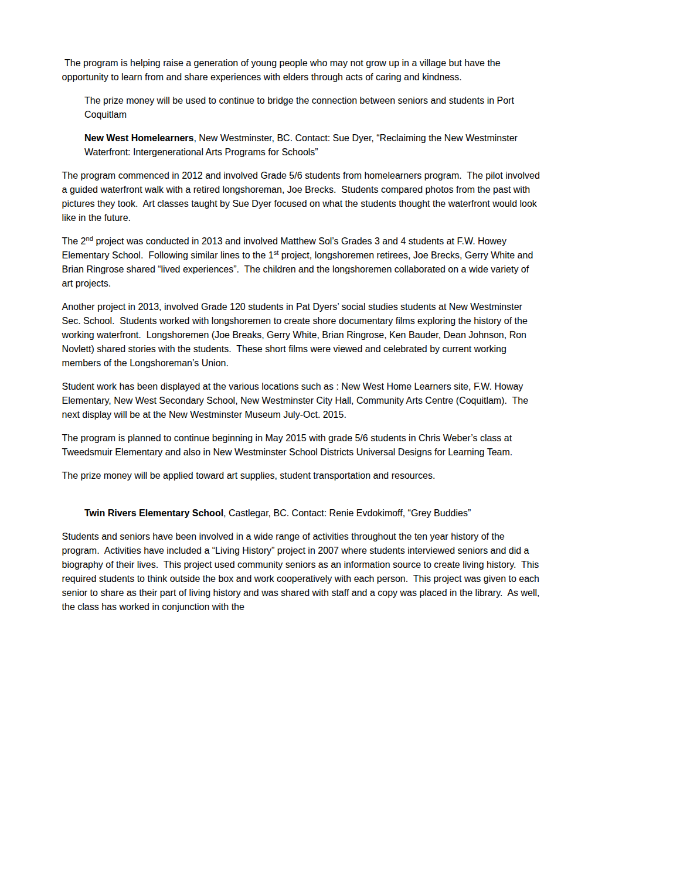The program is helping raise a generation of young people who may not grow up in a village but have the opportunity to learn from and share experiences with elders through acts of caring and kindness.
The prize money will be used to continue to bridge the connection between seniors and students in Port Coquitlam
New West Homelearners, New Westminster, BC. Contact: Sue Dyer, “Reclaiming the New Westminster Waterfront: Intergenerational Arts Programs for Schools”
The program commenced in 2012 and involved Grade 5/6 students from homelearners program. The pilot involved a guided waterfront walk with a retired longshoreman, Joe Brecks. Students compared photos from the past with pictures they took. Art classes taught by Sue Dyer focused on what the students thought the waterfront would look like in the future.
The 2nd project was conducted in 2013 and involved Matthew Sol’s Grades 3 and 4 students at F.W. Howey Elementary School. Following similar lines to the 1st project, longshoremen retirees, Joe Brecks, Gerry White and Brian Ringrose shared “lived experiences”. The children and the longshoremen collaborated on a wide variety of art projects.
Another project in 2013, involved Grade 120 students in Pat Dyers’ social studies students at New Westminster Sec. School. Students worked with longshoremen to create shore documentary films exploring the history of the working waterfront. Longshoremen (Joe Breaks, Gerry White, Brian Ringrose, Ken Bauder, Dean Johnson, Ron Novlett) shared stories with the students. These short films were viewed and celebrated by current working members of the Longshoreman’s Union.
Student work has been displayed at the various locations such as : New West Home Learners site, F.W. Howay Elementary, New West Secondary School, New Westminster City Hall, Community Arts Centre (Coquitlam). The next display will be at the New Westminster Museum July-Oct. 2015.
The program is planned to continue beginning in May 2015 with grade 5/6 students in Chris Weber’s class at Tweedsmuir Elementary and also in New Westminster School Districts Universal Designs for Learning Team.
The prize money will be applied toward art supplies, student transportation and resources.
Twin Rivers Elementary School, Castlegar, BC. Contact: Renie Evdokimoff, “Grey Buddies”
Students and seniors have been involved in a wide range of activities throughout the ten year history of the program. Activities have included a “Living History” project in 2007 where students interviewed seniors and did a biography of their lives. This project used community seniors as an information source to create living history. This required students to think outside the box and work cooperatively with each person. This project was given to each senior to share as their part of living history and was shared with staff and a copy was placed in the library. As well, the class has worked in conjunction with the